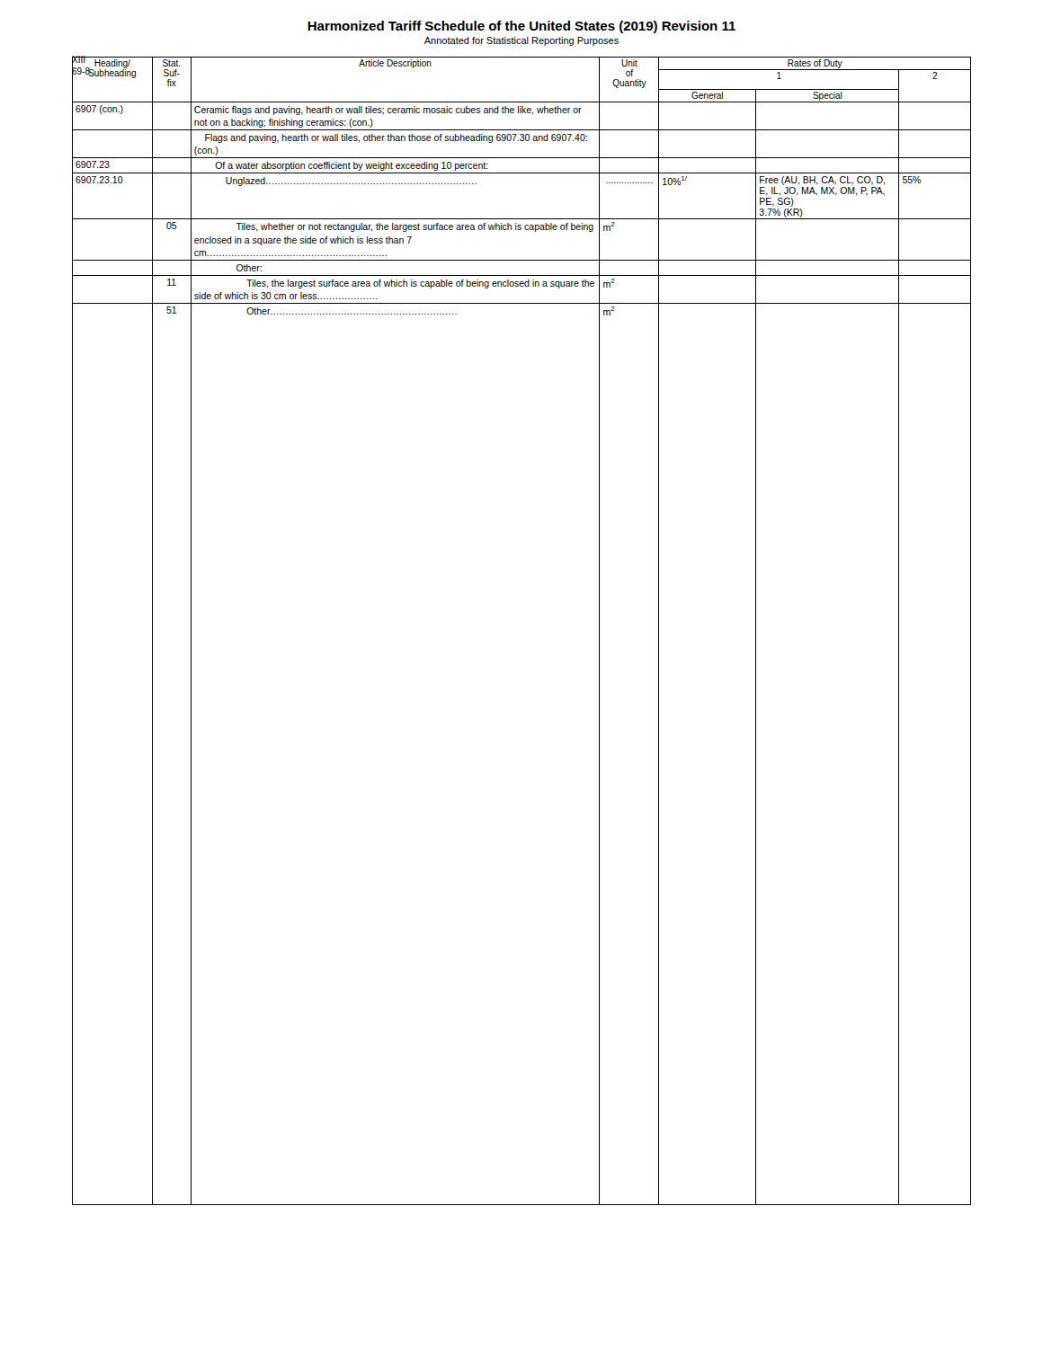Harmonized Tariff Schedule of the United States (2019) Revision 11
Annotated for Statistical Reporting Purposes
XIII
69-8
| Heading/ Subheading | Stat. Suf- fix | Article Description | Unit of Quantity | Rates of Duty |
| --- | --- | --- | --- | --- |
| 1 | 2 |
| | | | | General | Special |
| 6907 (con.) | | Ceramic flags and paving, hearth or wall tiles; ceramic mosaic cubes and the like, whether or not on a backing; finishing ceramics: (con.) | | | | |
| | | Flags and paving, hearth or wall tiles, other than those of subheading 6907.30 and 6907.40: (con.) | | | | |
| 6907.23 | | Of a water absorption coefficient by weight exceeding 10 percent: | | | | |
| 6907.23.10 | | Unglazed ..................................................................... | .................. | 10% 1/ | Free (AU, BH, CA, CL, CO, D, E, IL, JO, MA, MX, OM, P, PA, PE, SG) 3.7% (KR) | 55% |
| | 05 | Tiles, whether or not rectangular, the largest surface area of which is capable of being enclosed in a square the side of which is less than 7 cm ........................................................... | m 2 | | | |
| | | Other: | | | | |
| | 11 | Tiles, the largest surface area of which is capable of being enclosed in a square the side of which is 30 cm or less .................... | m 2 | | | |
| | 51 | Other ............................................................. | m 2 | | | |